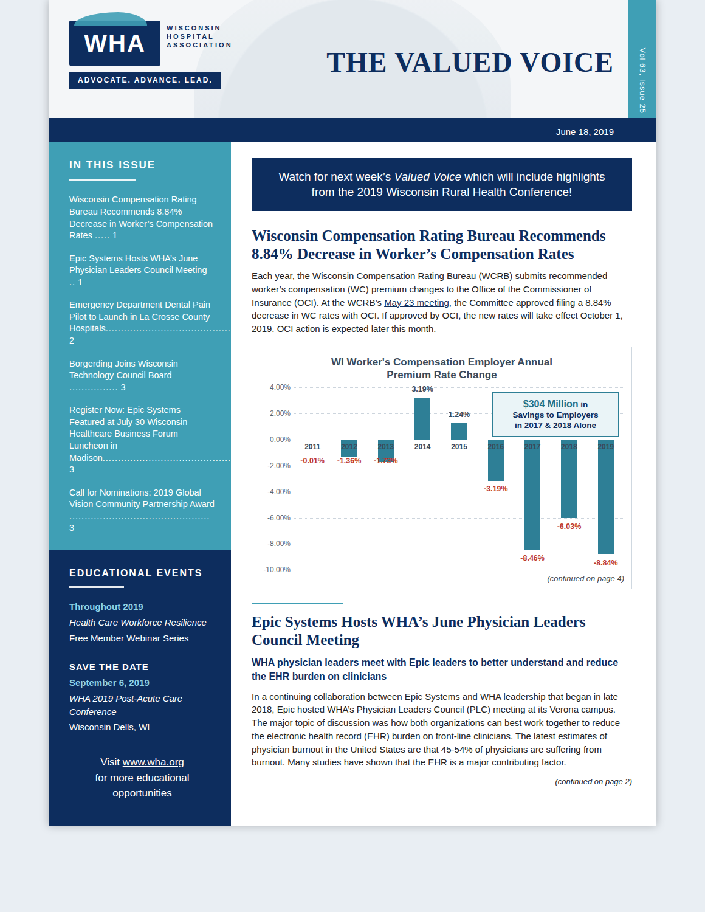WHA
WISCONSIN
HOSPITAL
ASSOCIATION
ADVOCATE. ADVANCE. LEAD.
THE VALUED VOICE
Vol 63, Issue 25
June 18, 2019
IN THIS ISSUE
Wisconsin Compensation Rating Bureau Recommends 8.84% Decrease in Worker’s Compensation Rates ..... 1
Epic Systems Hosts WHA’s June Physician Leaders Council Meeting .. 1
Emergency Department Dental Pain Pilot to Launch in La Crosse County Hospitals.......................................... 2
Borgerding Joins Wisconsin Technology Council Board ................ 3
Register Now: Epic Systems Featured at July 30 Wisconsin Healthcare Business Forum Luncheon in Madison........................................... 3
Call for Nominations: 2019 Global Vision Community Partnership Award .............................................. 3
EDUCATIONAL EVENTS
Throughout 2019
Health Care Workforce Resilience
Free Member Webinar Series
SAVE THE DATE
September 6, 2019
WHA 2019 Post-Acute Care Conference
Wisconsin Dells, WI
Visit www.wha.org
for more educational
opportunities
Watch for next week’s Valued Voice which will include highlights from the 2019 Wisconsin Rural Health Conference!
Wisconsin Compensation Rating Bureau Recommends 8.84% Decrease in Worker’s Compensation Rates
Each year, the Wisconsin Compensation Rating Bureau (WCRB) submits recommended worker’s compensation (WC) premium changes to the Office of the Commissioner of Insurance (OCI). At the WCRB’s May 23 meeting, the Committee approved filing a 8.84% decrease in WC rates with OCI. If approved by OCI, the new rates will take effect October 1, 2019. OCI action is expected later this month.
WI Worker's Compensation Employer Annual
Premium Rate Change
4.00%
2.00%
0.00%
-2.00%
-4.00%
-6.00%
-8.00%
-10.00%
$304 Million in
Savings to Employers
in 2017 & 2018 Alone
2011
-0.01%
2012
-1.36%
2013
-1.73%
3.19%
2014
1.24%
2015
2016
-3.19%
2017
-8.46%
2018
-6.03%
2019
-8.84%
(continued on page 4)
Epic Systems Hosts WHA’s June Physician Leaders Council Meeting
WHA physician leaders meet with Epic leaders to better understand and reduce the EHR burden on clinicians
In a continuing collaboration between Epic Systems and WHA leadership that began in late 2018, Epic hosted WHA’s Physician Leaders Council (PLC) meeting at its Verona campus. The major topic of discussion was how both organizations can best work together to reduce the electronic health record (EHR) burden on front-line clinicians. The latest estimates of physician burnout in the United States are that 45-54% of physicians are suffering from burnout. Many studies have shown that the EHR is a major contributing factor.
(continued on page 2)